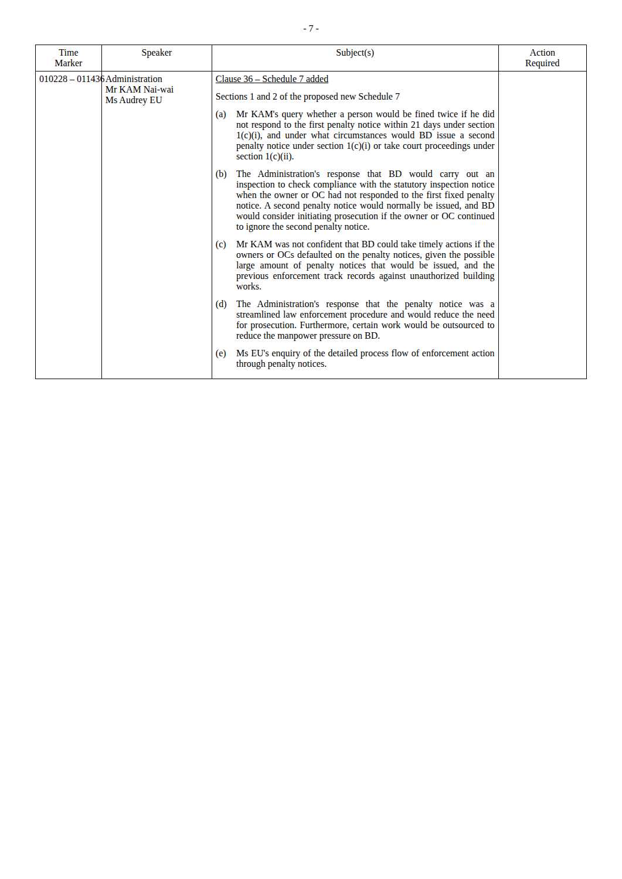- 7 -
| Time Marker | Speaker | Subject(s) | Action Required |
| --- | --- | --- | --- |
| 010228 – 011436 | Administration Mr KAM Nai-wai Ms Audrey EU | Clause 36 – Schedule 7 added Sections 1 and 2 of the proposed new Schedule 7 (a) Mr KAM's query whether a person would be fined twice if he did not respond to the first penalty notice within 21 days under section 1(c)(i), and under what circumstances would BD issue a second penalty notice under section 1(c)(i) or take court proceedings under section 1(c)(ii). (b) The Administration's response that BD would carry out an inspection to check compliance with the statutory inspection notice when the owner or OC had not responded to the first fixed penalty notice. A second penalty notice would normally be issued, and BD would consider initiating prosecution if the owner or OC continued to ignore the second penalty notice. (c) Mr KAM was not confident that BD could take timely actions if the owners or OCs defaulted on the penalty notices, given the possible large amount of penalty notices that would be issued, and the previous enforcement track records against unauthorized building works. (d) The Administration's response that the penalty notice was a streamlined law enforcement procedure and would reduce the need for prosecution. Furthermore, certain work would be outsourced to reduce the manpower pressure on BD. (e) Ms EU's enquiry of the detailed process flow of enforcement action through penalty notices. | |